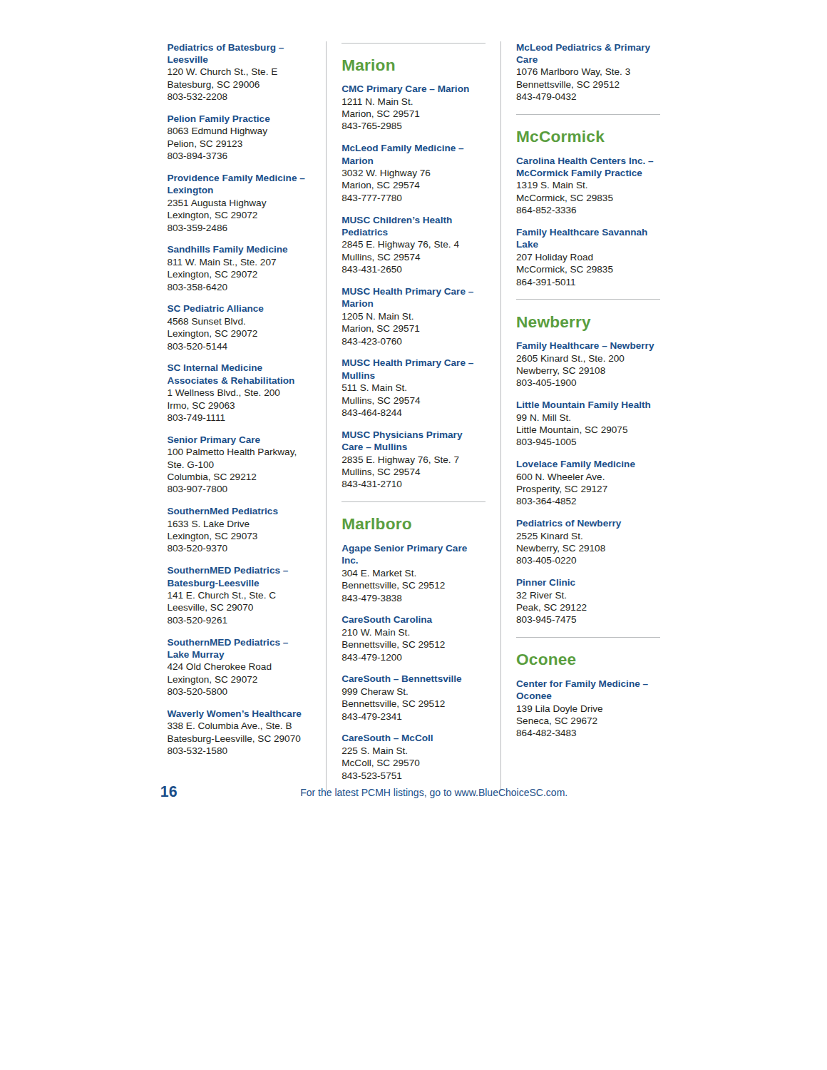Pediatrics of Batesburg – Leesville 120 W. Church St., Ste. E Batesburg, SC 29006 803-532-2208
Pelion Family Practice 8063 Edmund Highway Pelion, SC 29123 803-894-3736
Providence Family Medicine – Lexington 2351 Augusta Highway Lexington, SC 29072 803-359-2486
Sandhills Family Medicine 811 W. Main St., Ste. 207 Lexington, SC 29072 803-358-6420
SC Pediatric Alliance 4568 Sunset Blvd. Lexington, SC 29072 803-520-5144
SC Internal Medicine Associates & Rehabilitation 1 Wellness Blvd., Ste. 200 Irmo, SC 29063 803-749-1111
Senior Primary Care 100 Palmetto Health Parkway, Ste. G-100 Columbia, SC 29212 803-907-7800
SouthernMed Pediatrics 1633 S. Lake Drive Lexington, SC 29073 803-520-9370
SouthernMED Pediatrics – Batesburg-Leesville 141 E. Church St., Ste. C Leesville, SC 29070 803-520-9261
SouthernMED Pediatrics – Lake Murray 424 Old Cherokee Road Lexington, SC 29072 803-520-5800
Waverly Women’s Healthcare 338 E. Columbia Ave., Ste. B Batesburg-Leesville, SC 29070 803-532-1580
Marion
CMC Primary Care – Marion 1211 N. Main St. Marion, SC 29571 843-765-2985
McLeod Family Medicine – Marion 3032 W. Highway 76 Marion, SC 29574 843-777-7780
MUSC Children’s Health Pediatrics 2845 E. Highway 76, Ste. 4 Mullins, SC 29574 843-431-2650
MUSC Health Primary Care – Marion 1205 N. Main St. Marion, SC 29571 843-423-0760
MUSC Health Primary Care – Mullins 511 S. Main St. Mullins, SC 29574 843-464-8244
MUSC Physicians Primary Care – Mullins 2835 E. Highway 76, Ste. 7 Mullins, SC 29574 843-431-2710
Marlboro
Agape Senior Primary Care Inc. 304 E. Market St. Bennettsville, SC 29512 843-479-3838
CareSouth Carolina 210 W. Main St. Bennettsville, SC 29512 843-479-1200
CareSouth – Bennettsville 999 Cheraw St. Bennettsville, SC 29512 843-479-2341
CareSouth – McColl 225 S. Main St. McColl, SC 29570 843-523-5751
McLeod Pediatrics & Primary Care 1076 Marlboro Way, Ste. 3 Bennettsville, SC 29512 843-479-0432
McCormick
Carolina Health Centers Inc. – McCormick Family Practice 1319 S. Main St. McCormick, SC 29835 864-852-3336
Family Healthcare Savannah Lake 207 Holiday Road McCormick, SC 29835 864-391-5011
Newberry
Family Healthcare – Newberry 2605 Kinard St., Ste. 200 Newberry, SC 29108 803-405-1900
Little Mountain Family Health 99 N. Mill St. Little Mountain, SC 29075 803-945-1005
Lovelace Family Medicine 600 N. Wheeler Ave. Prosperity, SC 29127 803-364-4852
Pediatrics of Newberry 2525 Kinard St. Newberry, SC 29108 803-405-0220
Pinner Clinic 32 River St. Peak, SC 29122 803-945-7475
Oconee
Center for Family Medicine – Oconee 139 Lila Doyle Drive Seneca, SC 29672 864-482-3483
16
For the latest PCMH listings, go to www.BlueChoiceSC.com.